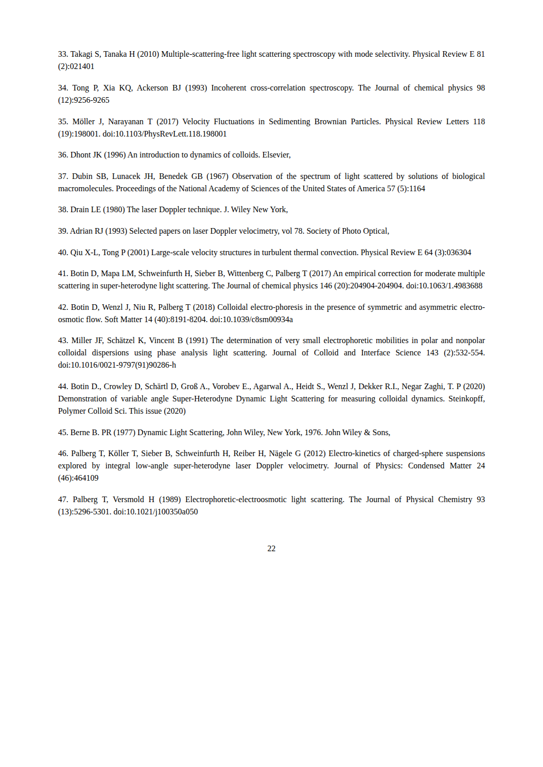Takagi S, Tanaka H (2010) Multiple-scattering-free light scattering spectroscopy with mode selectivity. Physical Review E 81 (2):021401
Tong P, Xia KQ, Ackerson BJ (1993) Incoherent cross-correlation spectroscopy. The Journal of chemical physics 98 (12):9256-9265
Möller J, Narayanan T (2017) Velocity Fluctuations in Sedimenting Brownian Particles. Physical Review Letters 118 (19):198001. doi:10.1103/PhysRevLett.118.198001
Dhont JK (1996) An introduction to dynamics of colloids. Elsevier,
Dubin SB, Lunacek JH, Benedek GB (1967) Observation of the spectrum of light scattered by solutions of biological macromolecules. Proceedings of the National Academy of Sciences of the United States of America 57 (5):1164
Drain LE (1980) The laser Doppler technique. J. Wiley New York,
Adrian RJ (1993) Selected papers on laser Doppler velocimetry, vol 78. Society of Photo Optical,
Qiu X-L, Tong P (2001) Large-scale velocity structures in turbulent thermal convection. Physical Review E 64 (3):036304
Botin D, Mapa LM, Schweinfurth H, Sieber B, Wittenberg C, Palberg T (2017) An empirical correction for moderate multiple scattering in super-heterodyne light scattering. The Journal of chemical physics 146 (20):204904-204904. doi:10.1063/1.4983688
Botin D, Wenzl J, Niu R, Palberg T (2018) Colloidal electro-phoresis in the presence of symmetric and asymmetric electro-osmotic flow. Soft Matter 14 (40):8191-8204. doi:10.1039/c8sm00934a
Miller JF, Schätzel K, Vincent B (1991) The determination of very small electrophoretic mobilities in polar and nonpolar colloidal dispersions using phase analysis light scattering. Journal of Colloid and Interface Science 143 (2):532-554. doi:10.1016/0021-9797(91)90286-h
Botin D., Crowley D, Schärtl D, Groß A., Vorobev E., Agarwal A., Heidt S., Wenzl J, Dekker R.I., Negar Zaghi, T. P (2020) Demonstration of variable angle Super-Heterodyne Dynamic Light Scattering for measuring colloidal dynamics. Steinkopff, Polymer Colloid Sci. This issue (2020)
Berne B. PR (1977) Dynamic Light Scattering, John Wiley, New York, 1976. John Wiley & Sons,
Palberg T, Köller T, Sieber B, Schweinfurth H, Reiber H, Nägele G (2012) Electro-kinetics of charged-sphere suspensions explored by integral low-angle super-heterodyne laser Doppler velocimetry. Journal of Physics: Condensed Matter 24 (46):464109
Palberg T, Versmold H (1989) Electrophoretic-electroosmotic light scattering. The Journal of Physical Chemistry 93 (13):5296-5301. doi:10.1021/j100350a050
22